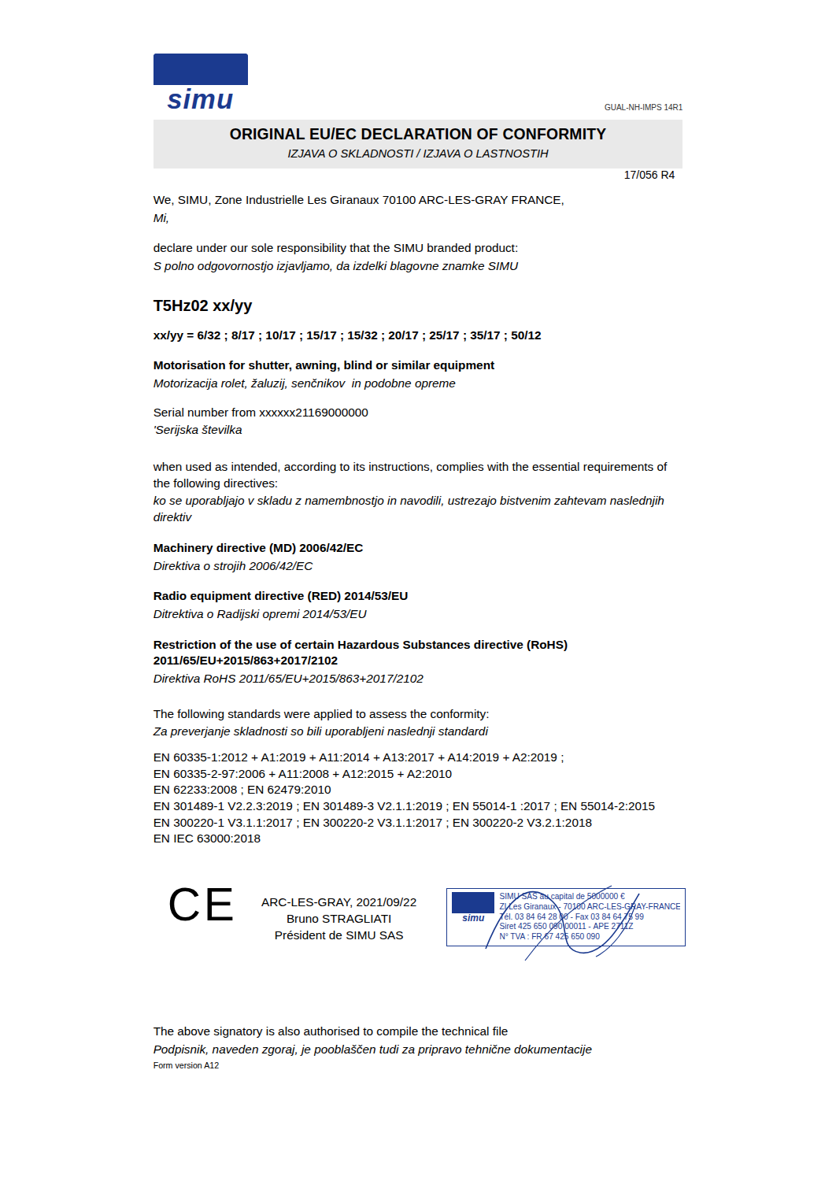simu
GUAL-NH-IMPS 14R1
ORIGINAL EU/EC DECLARATION OF CONFORMITY
IZJAVA O SKLADNOSTI / IZJAVA O LASTNOSTIH
17/056 R4
We, SIMU, Zone Industrielle Les Giranaux 70100 ARC-LES-GRAY FRANCE,
Mi,
declare under our sole responsibility that the SIMU branded product:
S polno odgovornostjo izjavljamo, da izdelki blagovne znamke SIMU
T5Hz02 xx/yy
xx/yy = 6/32 ; 8/17 ; 10/17 ; 15/17 ; 15/32 ; 20/17 ; 25/17 ; 35/17 ; 50/12
Motorisation for shutter, awning, blind or similar equipment
Motorizacija rolet, žaluzij, senčnikov in podobne opreme
Serial number from xxxxxx21169000000
'Serijska številka
when used as intended, according to its instructions, complies with the essential requirements of the following directives:
ko se uporabljajo v skladu z namembnostjo in navodili, ustrezajo bistvenim zahtevam naslednjih direktiv
Machinery directive (MD) 2006/42/EC
Direktiva o strojih 2006/42/EC
Radio equipment directive (RED) 2014/53/EU
Ditrektiva o Radijski opremi 2014/53/EU
Restriction of the use of certain Hazardous Substances directive (RoHS) 2011/65/EU+2015/863+2017/2102
Direktiva RoHS 2011/65/EU+2015/863+2017/2102
The following standards were applied to assess the conformity:
Za preverjanje skladnosti so bili uporabljeni naslednji standardi
EN 60335‑1:2012 + A1:2019 + A11:2014 + A13:2017 + A14:2019 + A2:2019 ;
EN 60335‑2‑97:2006 + A11:2008 + A12:2015 + A2:2010
EN 62233:2008 ; EN 62479:2010
EN 301489‑1 V2.2.3:2019 ; EN 301489‑3 V2.1.1:2019 ; EN 55014‑1 :2017 ; EN 55014‑2:2015
EN 300220‑1 V3.1.1:2017 ; EN 300220‑2 V3.1.1:2017 ; EN 300220‑2 V3.2.1:2018
EN IEC 63000:2018
C E
ARC-LES-GRAY, 2021/09/22
Bruno STRAGLIATI
Président de SIMU SAS
simu
SIMU SAS au capital de 5000000 €
ZI Les Giranaux - 70100 ARC-LES-GRAY-FRANCE
Tél. 03 84 64 28 00 - Fax 03 84 64 75 99
Siret 425 650 090 00011 - APE 2711Z
N° TVA : FR 67 425 650 090
The above signatory is also authorised to compile the technical file
Podpisnik, naveden zgoraj, je pooblaščen tudi za pripravo tehnične dokumentacije
Form version A12